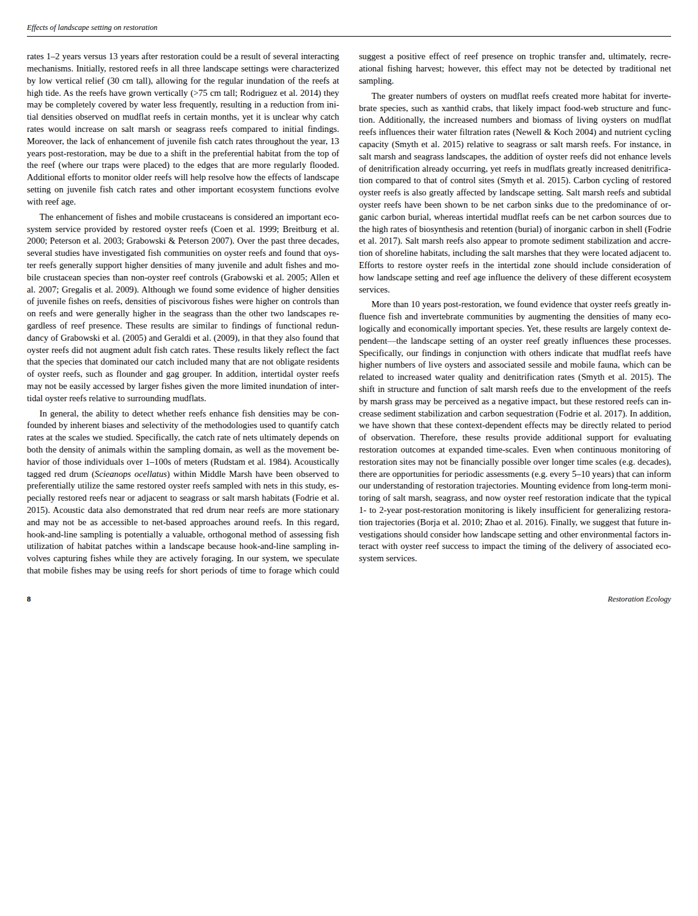Effects of landscape setting on restoration
rates 1–2 years versus 13 years after restoration could be a result of several interacting mechanisms. Initially, restored reefs in all three landscape settings were characterized by low vertical relief (30 cm tall), allowing for the regular inundation of the reefs at high tide. As the reefs have grown vertically (>75 cm tall; Rodriguez et al. 2014) they may be completely covered by water less frequently, resulting in a reduction from initial densities observed on mudflat reefs in certain months, yet it is unclear why catch rates would increase on salt marsh or seagrass reefs compared to initial findings. Moreover, the lack of enhancement of juvenile fish catch rates throughout the year, 13 years post-restoration, may be due to a shift in the preferential habitat from the top of the reef (where our traps were placed) to the edges that are more regularly flooded. Additional efforts to monitor older reefs will help resolve how the effects of landscape setting on juvenile fish catch rates and other important ecosystem functions evolve with reef age.
The enhancement of fishes and mobile crustaceans is considered an important ecosystem service provided by restored oyster reefs (Coen et al. 1999; Breitburg et al. 2000; Peterson et al. 2003; Grabowski & Peterson 2007). Over the past three decades, several studies have investigated fish communities on oyster reefs and found that oyster reefs generally support higher densities of many juvenile and adult fishes and mobile crustacean species than non-oyster reef controls (Grabowski et al. 2005; Allen et al. 2007; Gregalis et al. 2009). Although we found some evidence of higher densities of juvenile fishes on reefs, densities of piscivorous fishes were higher on controls than on reefs and were generally higher in the seagrass than the other two landscapes regardless of reef presence. These results are similar to findings of functional redundancy of Grabowski et al. (2005) and Geraldi et al. (2009), in that they also found that oyster reefs did not augment adult fish catch rates. These results likely reflect the fact that the species that dominated our catch included many that are not obligate residents of oyster reefs, such as flounder and gag grouper. In addition, intertidal oyster reefs may not be easily accessed by larger fishes given the more limited inundation of intertidal oyster reefs relative to surrounding mudflats.
In general, the ability to detect whether reefs enhance fish densities may be confounded by inherent biases and selectivity of the methodologies used to quantify catch rates at the scales we studied. Specifically, the catch rate of nets ultimately depends on both the density of animals within the sampling domain, as well as the movement behavior of those individuals over 1–100s of meters (Rudstam et al. 1984). Acoustically tagged red drum (Scieanops ocellatus) within Middle Marsh have been observed to preferentially utilize the same restored oyster reefs sampled with nets in this study, especially restored reefs near or adjacent to seagrass or salt marsh habitats (Fodrie et al. 2015). Acoustic data also demonstrated that red drum near reefs are more stationary and may not be as accessible to net-based approaches around reefs. In this regard, hook-and-line sampling is potentially a valuable, orthogonal method of assessing fish utilization of habitat patches within a landscape because hook-and-line sampling involves capturing fishes while they are actively foraging. In our system, we speculate that mobile fishes may be using reefs for short periods of time to forage which could suggest a positive effect of reef presence on trophic transfer and, ultimately, recreational fishing harvest; however, this effect may not be detected by traditional net sampling.
The greater numbers of oysters on mudflat reefs created more habitat for invertebrate species, such as xanthid crabs, that likely impact food-web structure and function. Additionally, the increased numbers and biomass of living oysters on mudflat reefs influences their water filtration rates (Newell & Koch 2004) and nutrient cycling capacity (Smyth et al. 2015) relative to seagrass or salt marsh reefs. For instance, in salt marsh and seagrass landscapes, the addition of oyster reefs did not enhance levels of denitrification already occurring, yet reefs in mudflats greatly increased denitrification compared to that of control sites (Smyth et al. 2015). Carbon cycling of restored oyster reefs is also greatly affected by landscape setting. Salt marsh reefs and subtidal oyster reefs have been shown to be net carbon sinks due to the predominance of organic carbon burial, whereas intertidal mudflat reefs can be net carbon sources due to the high rates of biosynthesis and retention (burial) of inorganic carbon in shell (Fodrie et al. 2017). Salt marsh reefs also appear to promote sediment stabilization and accretion of shoreline habitats, including the salt marshes that they were located adjacent to. Efforts to restore oyster reefs in the intertidal zone should include consideration of how landscape setting and reef age influence the delivery of these different ecosystem services.
More than 10 years post-restoration, we found evidence that oyster reefs greatly influence fish and invertebrate communities by augmenting the densities of many ecologically and economically important species. Yet, these results are largely context dependent—the landscape setting of an oyster reef greatly influences these processes. Specifically, our findings in conjunction with others indicate that mudflat reefs have higher numbers of live oysters and associated sessile and mobile fauna, which can be related to increased water quality and denitrification rates (Smyth et al. 2015). The shift in structure and function of salt marsh reefs due to the envelopment of the reefs by marsh grass may be perceived as a negative impact, but these restored reefs can increase sediment stabilization and carbon sequestration (Fodrie et al. 2017). In addition, we have shown that these context-dependent effects may be directly related to period of observation. Therefore, these results provide additional support for evaluating restoration outcomes at expanded time-scales. Even when continuous monitoring of restoration sites may not be financially possible over longer time scales (e.g. decades), there are opportunities for periodic assessments (e.g. every 5–10 years) that can inform our understanding of restoration trajectories. Mounting evidence from long-term monitoring of salt marsh, seagrass, and now oyster reef restoration indicate that the typical 1- to 2-year post-restoration monitoring is likely insufficient for generalizing restoration trajectories (Borja et al. 2010; Zhao et al. 2016). Finally, we suggest that future investigations should consider how landscape setting and other environmental factors interact with oyster reef success to impact the timing of the delivery of associated ecosystem services.
8 Restoration Ecology